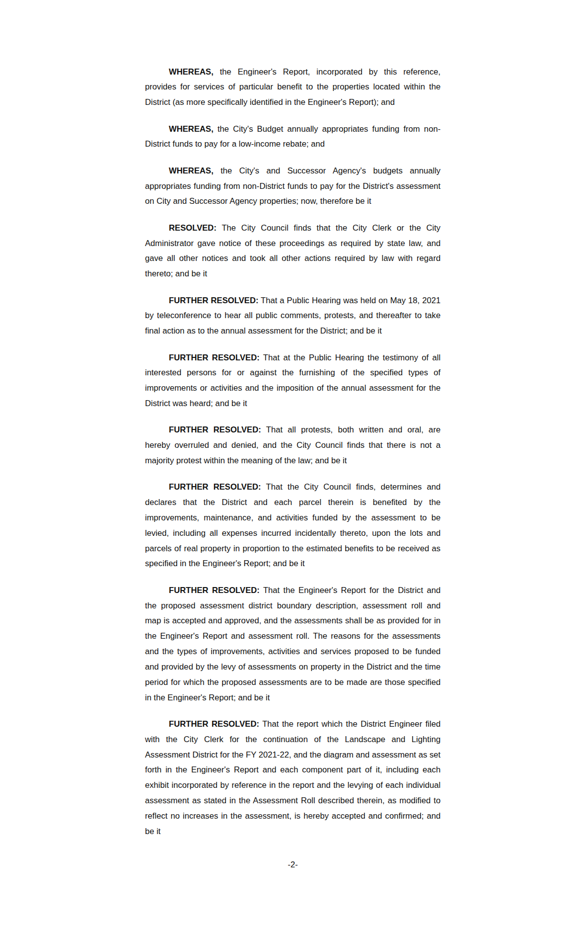WHEREAS, the Engineer's Report, incorporated by this reference, provides for services of particular benefit to the properties located within the District (as more specifically identified in the Engineer's Report); and
WHEREAS, the City's Budget annually appropriates funding from non-District funds to pay for a low-income rebate; and
WHEREAS, the City's and Successor Agency's budgets annually appropriates funding from non-District funds to pay for the District's assessment on City and Successor Agency properties; now, therefore be it
RESOLVED: The City Council finds that the City Clerk or the City Administrator gave notice of these proceedings as required by state law, and gave all other notices and took all other actions required by law with regard thereto; and be it
FURTHER RESOLVED: That a Public Hearing was held on May 18, 2021 by teleconference to hear all public comments, protests, and thereafter to take final action as to the annual assessment for the District; and be it
FURTHER RESOLVED: That at the Public Hearing the testimony of all interested persons for or against the furnishing of the specified types of improvements or activities and the imposition of the annual assessment for the District was heard; and be it
FURTHER RESOLVED: That all protests, both written and oral, are hereby overruled and denied, and the City Council finds that there is not a majority protest within the meaning of the law; and be it
FURTHER RESOLVED: That the City Council finds, determines and declares that the District and each parcel therein is benefited by the improvements, maintenance, and activities funded by the assessment to be levied, including all expenses incurred incidentally thereto, upon the lots and parcels of real property in proportion to the estimated benefits to be received as specified in the Engineer's Report; and be it
FURTHER RESOLVED: That the Engineer's Report for the District and the proposed assessment district boundary description, assessment roll and map is accepted and approved, and the assessments shall be as provided for in the Engineer's Report and assessment roll. The reasons for the assessments and the types of improvements, activities and services proposed to be funded and provided by the levy of assessments on property in the District and the time period for which the proposed assessments are to be made are those specified in the Engineer's Report; and be it
FURTHER RESOLVED: That the report which the District Engineer filed with the City Clerk for the continuation of the Landscape and Lighting Assessment District for the FY 2021-22, and the diagram and assessment as set forth in the Engineer's Report and each component part of it, including each exhibit incorporated by reference in the report and the levying of each individual assessment as stated in the Assessment Roll described therein, as modified to reflect no increases in the assessment, is hereby accepted and confirmed; and be it
-2-